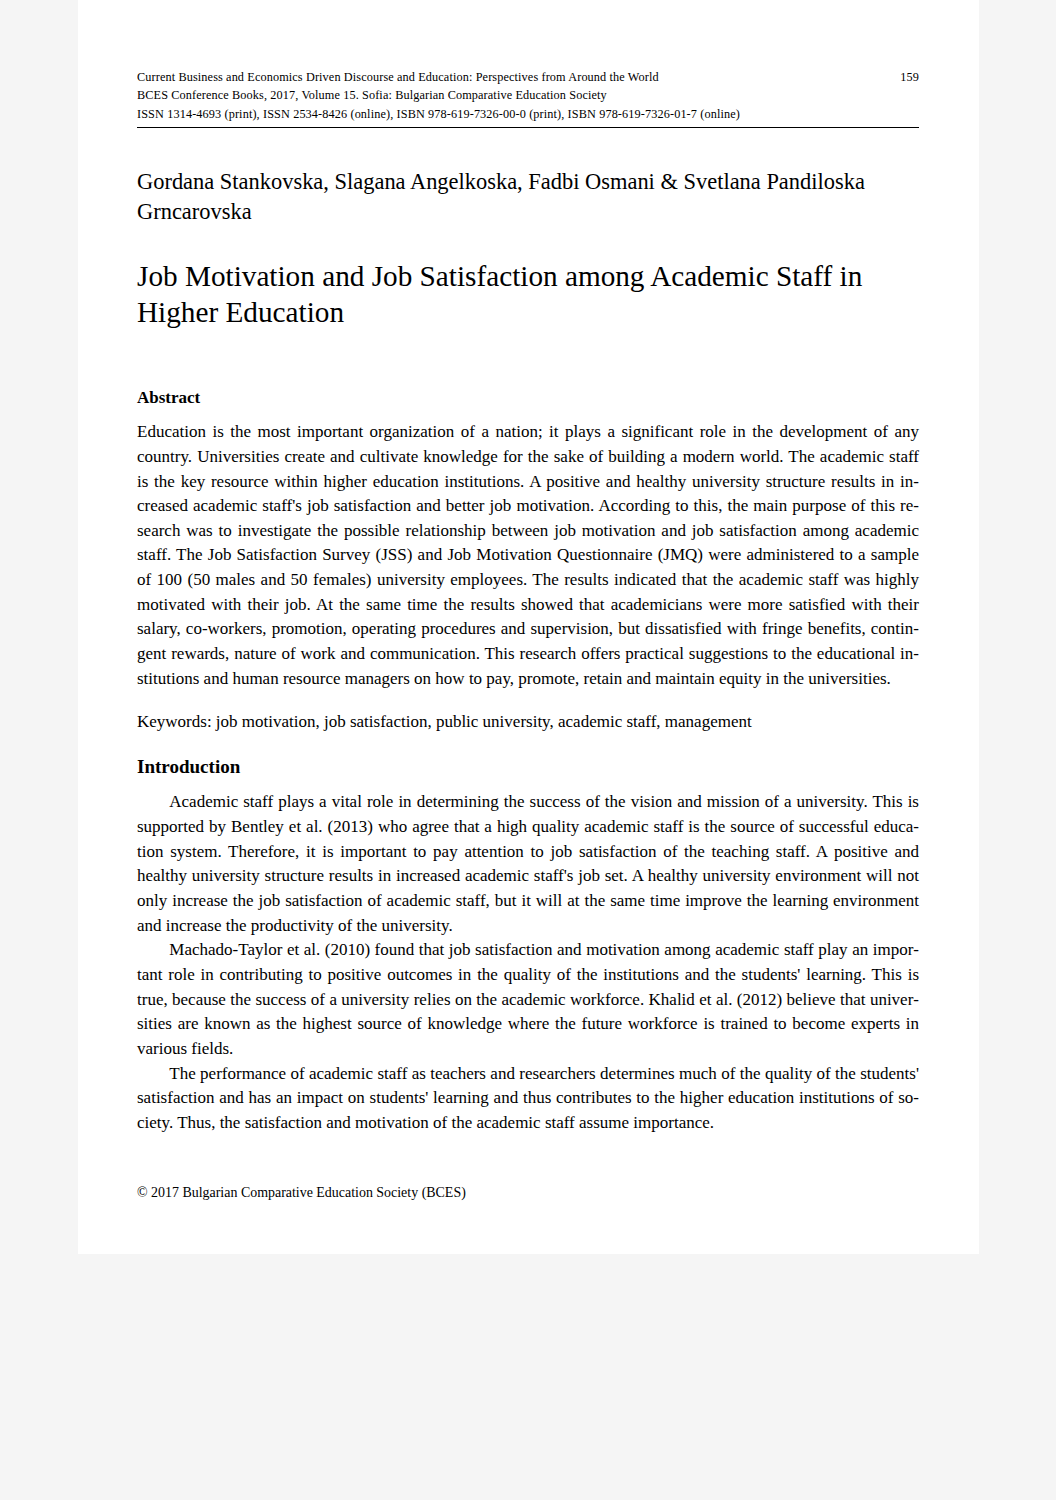159 Current Business and Economics Driven Discourse and Education: Perspectives from Around the World BCES Conference Books, 2017, Volume 15. Sofia: Bulgarian Comparative Education Society ISSN 1314-4693 (print), ISSN 2534-8426 (online), ISBN 978-619-7326-00-0 (print), ISBN 978-619-7326-01-7 (online)
Gordana Stankovska, Slagana Angelkoska, Fadbi Osmani & Svetlana Pandiloska Grncarovska
Job Motivation and Job Satisfaction among Academic Staff in Higher Education
Abstract
Education is the most important organization of a nation; it plays a significant role in the development of any country. Universities create and cultivate knowledge for the sake of building a modern world. The academic staff is the key resource within higher education institutions. A positive and healthy university structure results in increased academic staff's job satisfaction and better job motivation. According to this, the main purpose of this research was to investigate the possible relationship between job motivation and job satisfaction among academic staff. The Job Satisfaction Survey (JSS) and Job Motivation Questionnaire (JMQ) were administered to a sample of 100 (50 males and 50 females) university employees. The results indicated that the academic staff was highly motivated with their job. At the same time the results showed that academicians were more satisfied with their salary, co-workers, promotion, operating procedures and supervision, but dissatisfied with fringe benefits, contingent rewards, nature of work and communication. This research offers practical suggestions to the educational institutions and human resource managers on how to pay, promote, retain and maintain equity in the universities.
Keywords: job motivation, job satisfaction, public university, academic staff, management
Introduction
Academic staff plays a vital role in determining the success of the vision and mission of a university. This is supported by Bentley et al. (2013) who agree that a high quality academic staff is the source of successful education system. Therefore, it is important to pay attention to job satisfaction of the teaching staff. A positive and healthy university structure results in increased academic staff's job set. A healthy university environment will not only increase the job satisfaction of academic staff, but it will at the same time improve the learning environment and increase the productivity of the university.
Machado-Taylor et al. (2010) found that job satisfaction and motivation among academic staff play an important role in contributing to positive outcomes in the quality of the institutions and the students' learning. This is true, because the success of a university relies on the academic workforce. Khalid et al. (2012) believe that universities are known as the highest source of knowledge where the future workforce is trained to become experts in various fields.
The performance of academic staff as teachers and researchers determines much of the quality of the students' satisfaction and has an impact on students' learning and thus contributes to the higher education institutions of society. Thus, the satisfaction and motivation of the academic staff assume importance.
© 2017 Bulgarian Comparative Education Society (BCES)